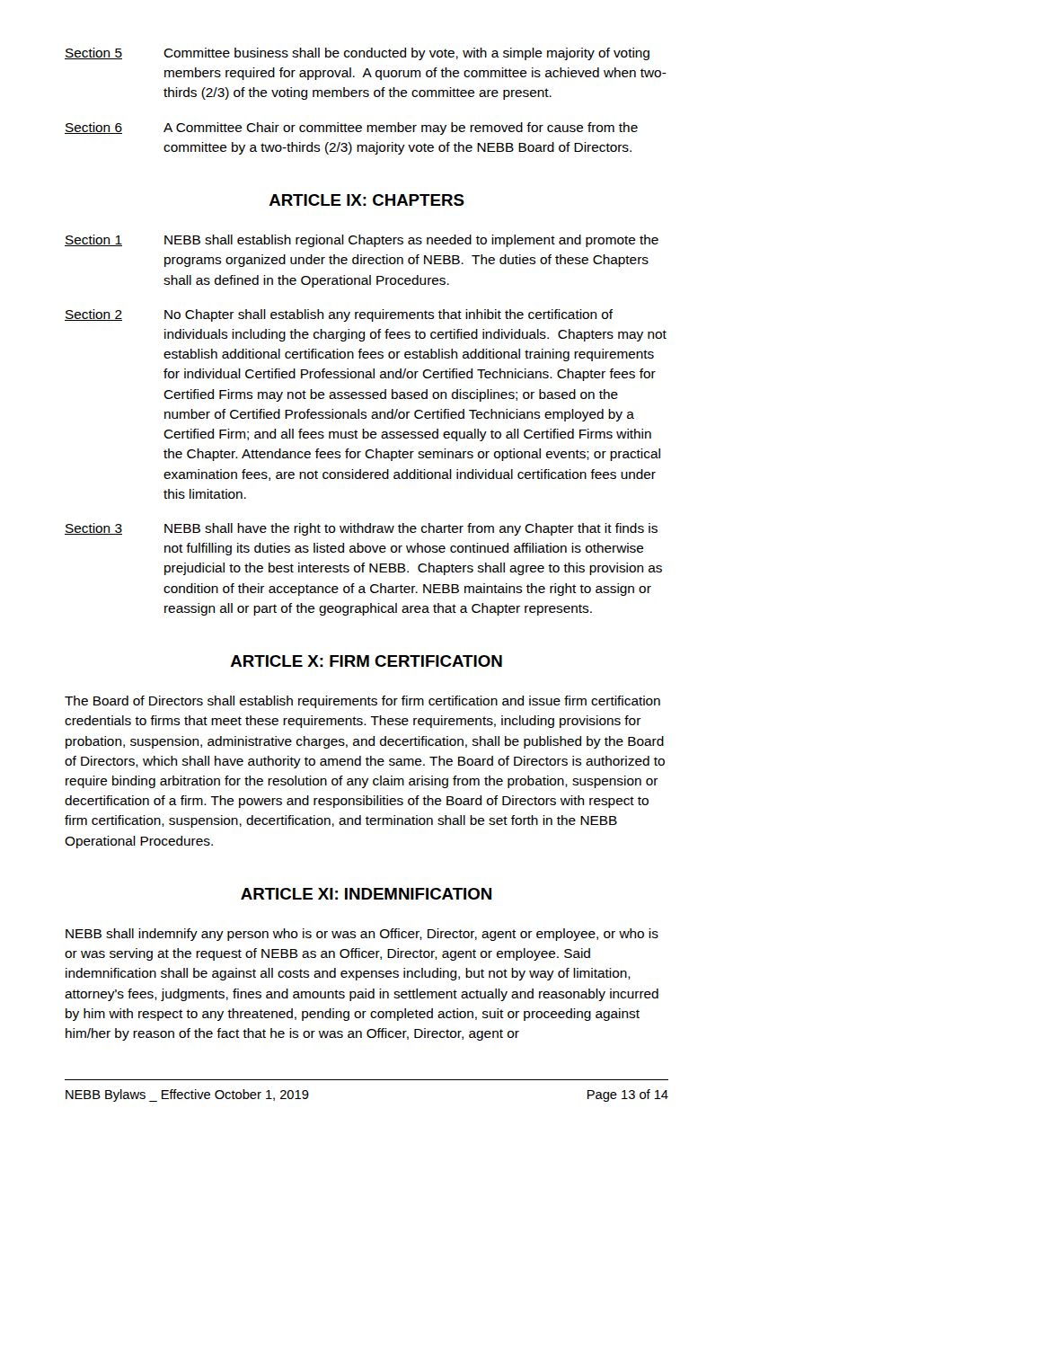Section 5
Committee business shall be conducted by vote, with a simple majority of voting members required for approval. A quorum of the committee is achieved when two-thirds (2/3) of the voting members of the committee are present.
Section 6
A Committee Chair or committee member may be removed for cause from the committee by a two-thirds (2/3) majority vote of the NEBB Board of Directors.
ARTICLE IX: CHAPTERS
Section 1
NEBB shall establish regional Chapters as needed to implement and promote the programs organized under the direction of NEBB. The duties of these Chapters shall as defined in the Operational Procedures.
Section 2
No Chapter shall establish any requirements that inhibit the certification of individuals including the charging of fees to certified individuals. Chapters may not establish additional certification fees or establish additional training requirements for individual Certified Professional and/or Certified Technicians. Chapter fees for Certified Firms may not be assessed based on disciplines; or based on the number of Certified Professionals and/or Certified Technicians employed by a Certified Firm; and all fees must be assessed equally to all Certified Firms within the Chapter. Attendance fees for Chapter seminars or optional events; or practical examination fees, are not considered additional individual certification fees under this limitation.
Section 3
NEBB shall have the right to withdraw the charter from any Chapter that it finds is not fulfilling its duties as listed above or whose continued affiliation is otherwise prejudicial to the best interests of NEBB. Chapters shall agree to this provision as condition of their acceptance of a Charter. NEBB maintains the right to assign or reassign all or part of the geographical area that a Chapter represents.
ARTICLE X: FIRM CERTIFICATION
The Board of Directors shall establish requirements for firm certification and issue firm certification credentials to firms that meet these requirements. These requirements, including provisions for probation, suspension, administrative charges, and decertification, shall be published by the Board of Directors, which shall have authority to amend the same. The Board of Directors is authorized to require binding arbitration for the resolution of any claim arising from the probation, suspension or decertification of a firm. The powers and responsibilities of the Board of Directors with respect to firm certification, suspension, decertification, and termination shall be set forth in the NEBB Operational Procedures.
ARTICLE XI: INDEMNIFICATION
NEBB shall indemnify any person who is or was an Officer, Director, agent or employee, or who is or was serving at the request of NEBB as an Officer, Director, agent or employee. Said indemnification shall be against all costs and expenses including, but not by way of limitation, attorney's fees, judgments, fines and amounts paid in settlement actually and reasonably incurred by him with respect to any threatened, pending or completed action, suit or proceeding against him/her by reason of the fact that he is or was an Officer, Director, agent or
NEBB Bylaws _ Effective October 1, 2019 Page 13 of 14